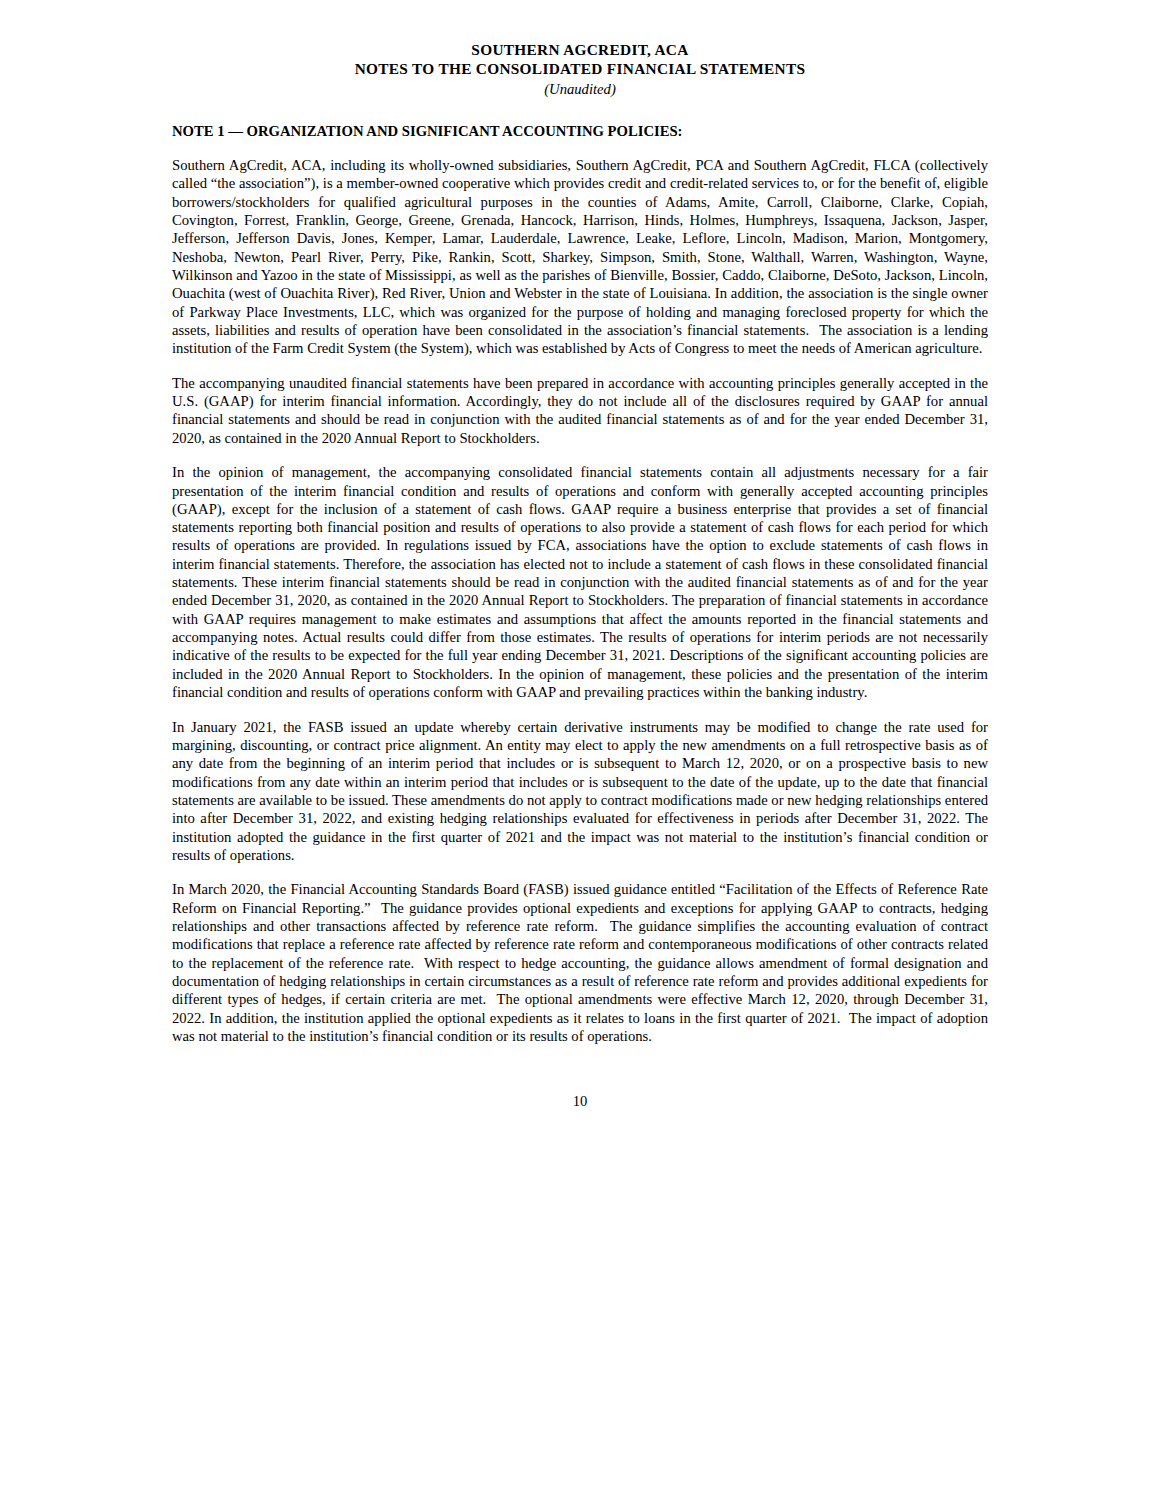SOUTHERN AGCREDIT, ACA
NOTES TO THE CONSOLIDATED FINANCIAL STATEMENTS
(Unaudited)
NOTE 1 — ORGANIZATION AND SIGNIFICANT ACCOUNTING POLICIES:
Southern AgCredit, ACA, including its wholly-owned subsidiaries, Southern AgCredit, PCA and Southern AgCredit, FLCA (collectively called “the association”), is a member-owned cooperative which provides credit and credit-related services to, or for the benefit of, eligible borrowers/stockholders for qualified agricultural purposes in the counties of Adams, Amite, Carroll, Claiborne, Clarke, Copiah, Covington, Forrest, Franklin, George, Greene, Grenada, Hancock, Harrison, Hinds, Holmes, Humphreys, Issaquena, Jackson, Jasper, Jefferson, Jefferson Davis, Jones, Kemper, Lamar, Lauderdale, Lawrence, Leake, Leflore, Lincoln, Madison, Marion, Montgomery, Neshoba, Newton, Pearl River, Perry, Pike, Rankin, Scott, Sharkey, Simpson, Smith, Stone, Walthall, Warren, Washington, Wayne, Wilkinson and Yazoo in the state of Mississippi, as well as the parishes of Bienville, Bossier, Caddo, Claiborne, DeSoto, Jackson, Lincoln, Ouachita (west of Ouachita River), Red River, Union and Webster in the state of Louisiana. In addition, the association is the single owner of Parkway Place Investments, LLC, which was organized for the purpose of holding and managing foreclosed property for which the assets, liabilities and results of operation have been consolidated in the association’s financial statements. The association is a lending institution of the Farm Credit System (the System), which was established by Acts of Congress to meet the needs of American agriculture.
The accompanying unaudited financial statements have been prepared in accordance with accounting principles generally accepted in the U.S. (GAAP) for interim financial information. Accordingly, they do not include all of the disclosures required by GAAP for annual financial statements and should be read in conjunction with the audited financial statements as of and for the year ended December 31, 2020, as contained in the 2020 Annual Report to Stockholders.
In the opinion of management, the accompanying consolidated financial statements contain all adjustments necessary for a fair presentation of the interim financial condition and results of operations and conform with generally accepted accounting principles (GAAP), except for the inclusion of a statement of cash flows. GAAP require a business enterprise that provides a set of financial statements reporting both financial position and results of operations to also provide a statement of cash flows for each period for which results of operations are provided. In regulations issued by FCA, associations have the option to exclude statements of cash flows in interim financial statements. Therefore, the association has elected not to include a statement of cash flows in these consolidated financial statements. These interim financial statements should be read in conjunction with the audited financial statements as of and for the year ended December 31, 2020, as contained in the 2020 Annual Report to Stockholders. The preparation of financial statements in accordance with GAAP requires management to make estimates and assumptions that affect the amounts reported in the financial statements and accompanying notes. Actual results could differ from those estimates. The results of operations for interim periods are not necessarily indicative of the results to be expected for the full year ending December 31, 2021. Descriptions of the significant accounting policies are included in the 2020 Annual Report to Stockholders. In the opinion of management, these policies and the presentation of the interim financial condition and results of operations conform with GAAP and prevailing practices within the banking industry.
In January 2021, the FASB issued an update whereby certain derivative instruments may be modified to change the rate used for margining, discounting, or contract price alignment. An entity may elect to apply the new amendments on a full retrospective basis as of any date from the beginning of an interim period that includes or is subsequent to March 12, 2020, or on a prospective basis to new modifications from any date within an interim period that includes or is subsequent to the date of the update, up to the date that financial statements are available to be issued. These amendments do not apply to contract modifications made or new hedging relationships entered into after December 31, 2022, and existing hedging relationships evaluated for effectiveness in periods after December 31, 2022. The institution adopted the guidance in the first quarter of 2021 and the impact was not material to the institution’s financial condition or results of operations.
In March 2020, the Financial Accounting Standards Board (FASB) issued guidance entitled “Facilitation of the Effects of Reference Rate Reform on Financial Reporting.” The guidance provides optional expedients and exceptions for applying GAAP to contracts, hedging relationships and other transactions affected by reference rate reform. The guidance simplifies the accounting evaluation of contract modifications that replace a reference rate affected by reference rate reform and contemporaneous modifications of other contracts related to the replacement of the reference rate. With respect to hedge accounting, the guidance allows amendment of formal designation and documentation of hedging relationships in certain circumstances as a result of reference rate reform and provides additional expedients for different types of hedges, if certain criteria are met. The optional amendments were effective March 12, 2020, through December 31, 2022. In addition, the institution applied the optional expedients as it relates to loans in the first quarter of 2021. The impact of adoption was not material to the institution’s financial condition or its results of operations.
10